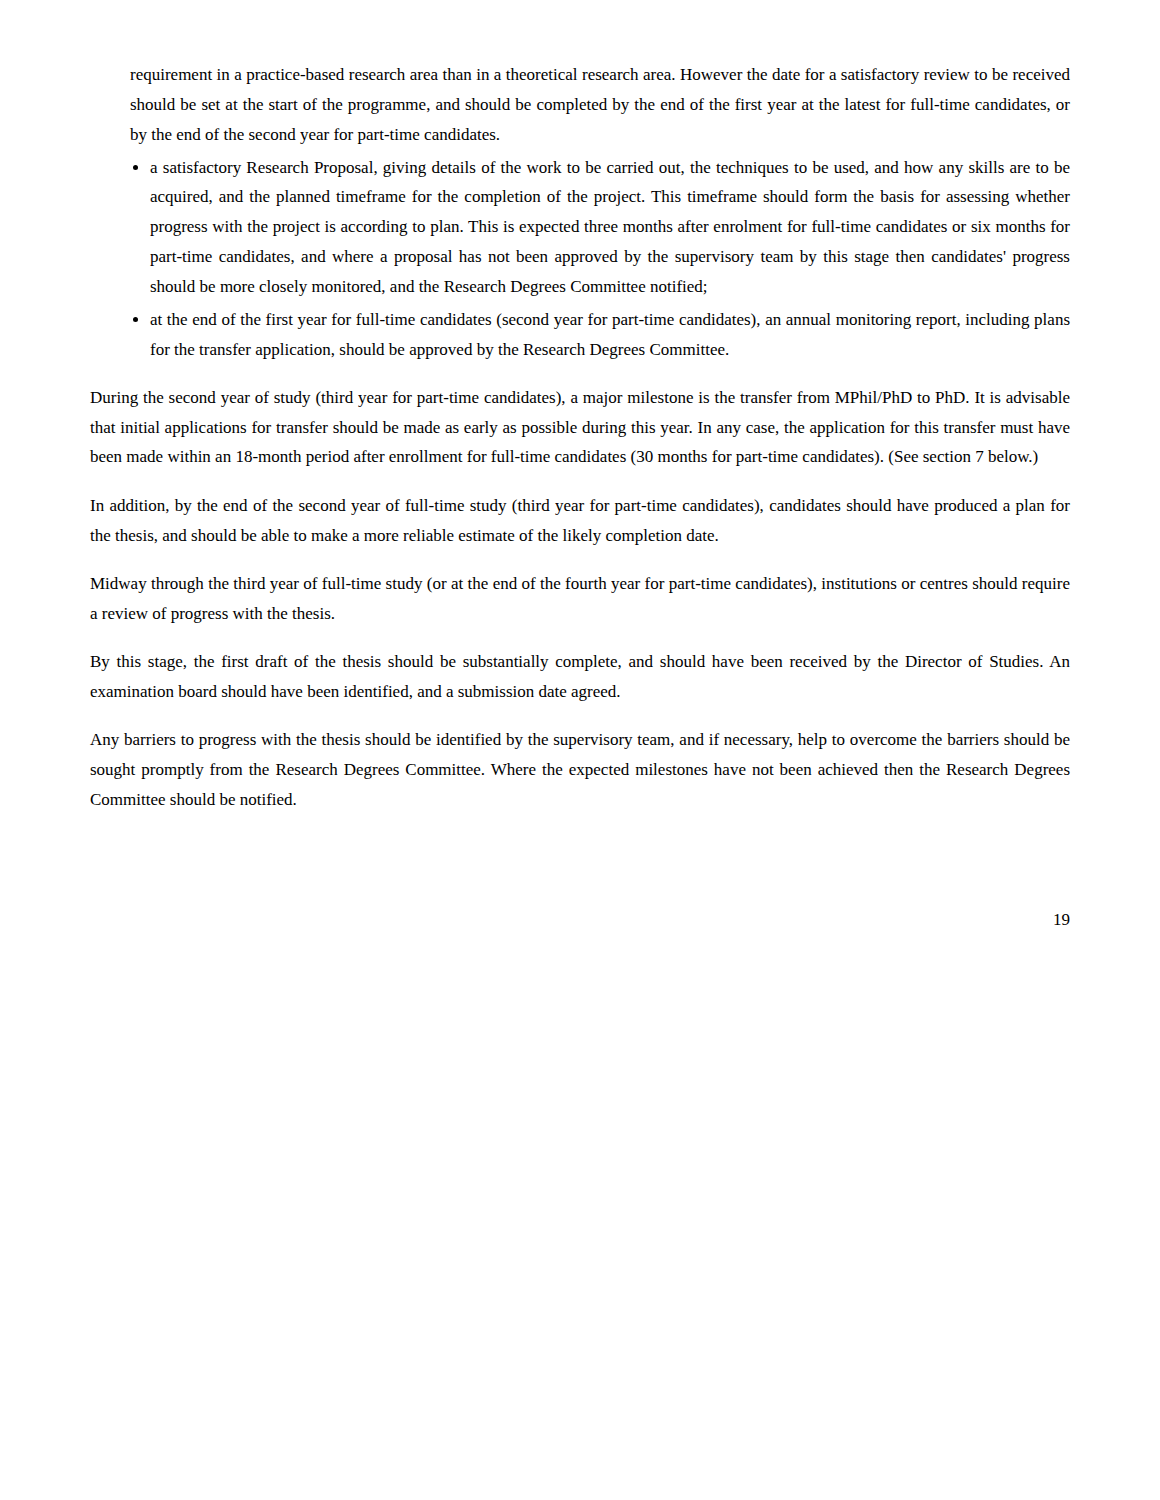requirement in a practice-based research area than in a theoretical research area. However the date for a satisfactory review to be received should be set at the start of the programme, and should be completed by the end of the first year at the latest for full-time candidates, or by the end of the second year for part-time candidates.
a satisfactory Research Proposal, giving details of the work to be carried out, the techniques to be used, and how any skills are to be acquired, and the planned timeframe for the completion of the project. This timeframe should form the basis for assessing whether progress with the project is according to plan. This is expected three months after enrolment for full-time candidates or six months for part-time candidates, and where a proposal has not been approved by the supervisory team by this stage then candidates' progress should be more closely monitored, and the Research Degrees Committee notified;
at the end of the first year for full-time candidates (second year for part-time candidates), an annual monitoring report, including plans for the transfer application, should be approved by the Research Degrees Committee.
During the second year of study (third year for part-time candidates), a major milestone is the transfer from MPhil/PhD to PhD. It is advisable that initial applications for transfer should be made as early as possible during this year. In any case, the application for this transfer must have been made within an 18-month period after enrollment for full-time candidates (30 months for part-time candidates). (See section 7 below.)
In addition, by the end of the second year of full-time study (third year for part-time candidates), candidates should have produced a plan for the thesis, and should be able to make a more reliable estimate of the likely completion date.
Midway through the third year of full-time study (or at the end of the fourth year for part-time candidates), institutions or centres should require a review of progress with the thesis.
By this stage, the first draft of the thesis should be substantially complete, and should have been received by the Director of Studies. An examination board should have been identified, and a submission date agreed.
Any barriers to progress with the thesis should be identified by the supervisory team, and if necessary, help to overcome the barriers should be sought promptly from the Research Degrees Committee. Where the expected milestones have not been achieved then the Research Degrees Committee should be notified.
19